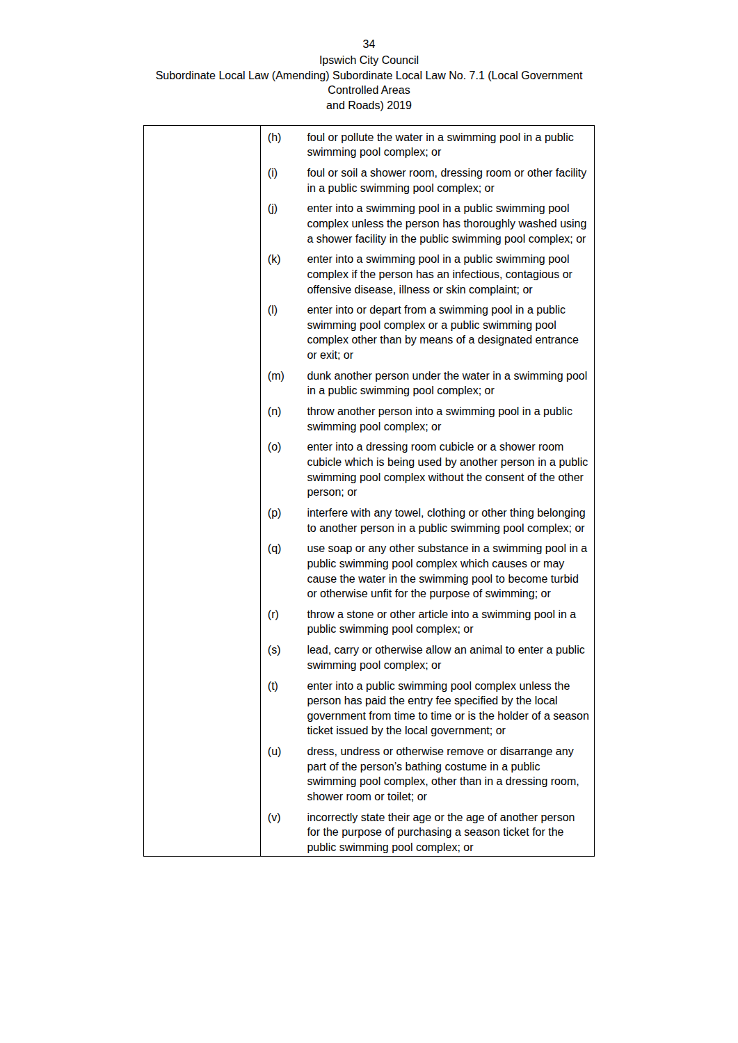34
Ipswich City Council
Subordinate Local Law (Amending) Subordinate Local Law No. 7.1 (Local Government Controlled Areas and Roads) 2019
| | / (h) / foul or pollute the water in a swimming pool in a public swimming pool complex; or / / (i) / foul or soil a shower room, dressing room or other facility in a public swimming pool complex; or / / (j) / enter into a swimming pool in a public swimming pool complex unless the person has thoroughly washed using a shower facility in the public swimming pool complex; or / / (k) / enter into a swimming pool in a public swimming pool complex if the person has an infectious, contagious or offensive disease, illness or skin complaint; or / / (l) / enter into or depart from a swimming pool in a public swimming pool complex or a public swimming pool complex other than by means of a designated entrance or exit; or / / (m) / dunk another person under the water in a swimming pool in a public swimming pool complex; or / / (n) / throw another person into a swimming pool in a public swimming pool complex; or / / (o) / enter into a dressing room cubicle or a shower room cubicle which is being used by another person in a public swimming pool complex without the consent of the other person; or / / (p) / interfere with any towel, clothing or other thing belonging to another person in a public swimming pool complex; or / / (q) / use soap or any other substance in a swimming pool in a public swimming pool complex which causes or may cause the water in the swimming pool to become turbid or otherwise unfit for the purpose of swimming; or / / (r) / throw a stone or other article into a swimming pool in a public swimming pool complex; or / / (s) / lead, carry or otherwise allow an animal to enter a public swimming pool complex; or / / (t) / enter into a public swimming pool complex unless the person has paid the entry fee specified by the local government from time to time or is the holder of a season ticket issued by the local government; or / / (u) / dress, undress or otherwise remove or disarrange any part of the person’s bathing costume in a public swimming pool complex, other than in a dressing room, shower room or toilet; or / / (v) / incorrectly state their age or the age of another person for the purpose of purchasing a season ticket for the public swimming pool complex; or / |